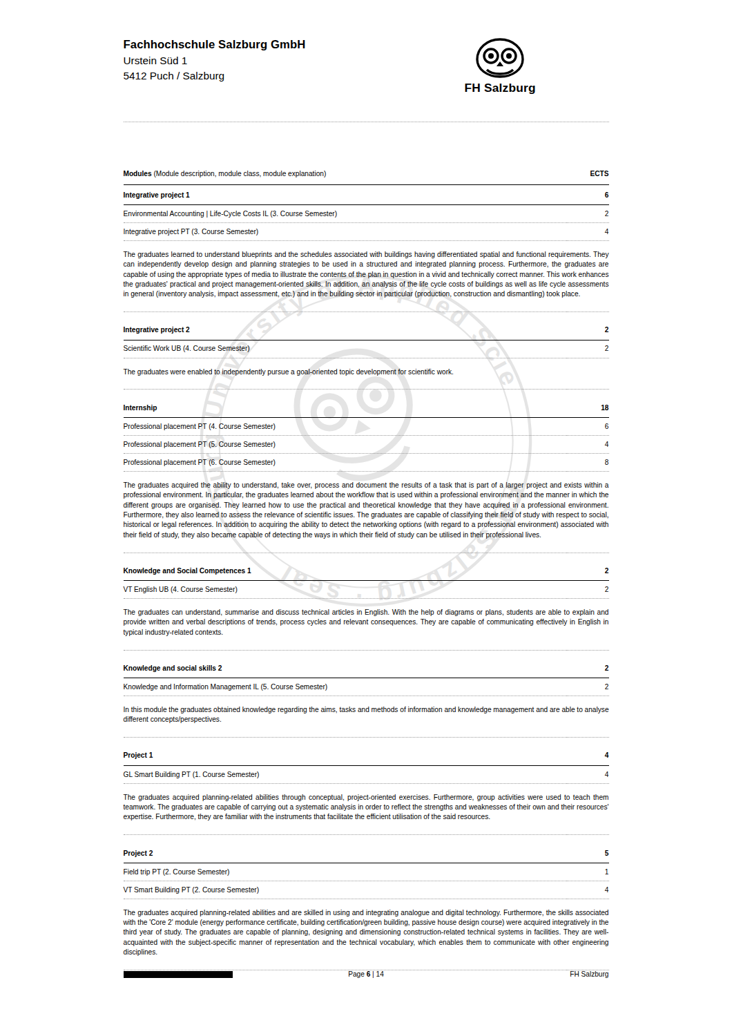Salzburg University of Applied Sciences FH Salzburg · seal
Fachhochschule Salzburg GmbH
Urstein Süd 1
5412 Puch / Salzburg
FH Salzburg
| Modules (Module description, module class, module explanation) | ECTS |
| --- | --- |
| Integrative project 1 | 6 |
| Environmental Accounting / Life-Cycle Costs IL (3. Course Semester) | 2 |
| Integrative project PT (3. Course Semester) | 4 |
| The graduates learned to understand blueprints and the schedules associated with buildings having differentiated spatial and functional requirements. They can independently develop design and planning strategies to be used in a structured and integrated planning process. Furthermore, the graduates are capable of using the appropriate types of media to illustrate the contents of the plan in question in a vivid and technically correct manner. This work enhances the graduates' practical and project management-oriented skills. In addition, an analysis of the life cycle costs of buildings as well as life cycle assessments in general (inventory analysis, impact assessment, etc.) and in the building sector in particular (production, construction and dismantling) took place. |
| Integrative project 2 | 2 |
| Scientific Work UB (4. Course Semester) | 2 |
| The graduates were enabled to independently pursue a goal-oriented topic development for scientific work. |
| Internship | 18 |
| Professional placement PT (4. Course Semester) | 6 |
| Professional placement PT (5. Course Semester) | 4 |
| Professional placement PT (6. Course Semester) | 8 |
| The graduates acquired the ability to understand, take over, process and document the results of a task that is part of a larger project and exists within a professional environment. In particular, the graduates learned about the workflow that is used within a professional environment and the manner in which the different groups are organised. They learned how to use the practical and theoretical knowledge that they have acquired in a professional environment. Furthermore, they also learned to assess the relevance of scientific issues. The graduates are capable of classifying their field of study with respect to social, historical or legal references. In addition to acquiring the ability to detect the networking options (with regard to a professional environment) associated with their field of study, they also became capable of detecting the ways in which their field of study can be utilised in their professional lives. |
| Knowledge and Social Competences 1 | 2 |
| VT English UB (4. Course Semester) | 2 |
| The graduates can understand, summarise and discuss technical articles in English. With the help of diagrams or plans, students are able to explain and provide written and verbal descriptions of trends, process cycles and relevant consequences. They are capable of communicating effectively in English in typical industry-related contexts. |
| Knowledge and social skills 2 | 2 |
| Knowledge and Information Management IL (5. Course Semester) | 2 |
| In this module the graduates obtained knowledge regarding the aims, tasks and methods of information and knowledge management and are able to analyse different concepts/perspectives. |
| Project 1 | 4 |
| GL Smart Building PT (1. Course Semester) | 4 |
| The graduates acquired planning-related abilities through conceptual, project-oriented exercises. Furthermore, group activities were used to teach them teamwork. The graduates are capable of carrying out a systematic analysis in order to reflect the strengths and weaknesses of their own and their resources' expertise. Furthermore, they are familiar with the instruments that facilitate the efficient utilisation of the said resources. |
| Project 2 | 5 |
| Field trip PT (2. Course Semester) | 1 |
| VT Smart Building PT (2. Course Semester) | 4 |
| The graduates acquired planning-related abilities and are skilled in using and integrating analogue and digital technology. Furthermore, the skills associated with the 'Core 2' module (energy performance certificate, building certification/green building, passive house design course) were acquired integratively in the third year of study. The graduates are capable of planning, designing and dimensioning construction-related technical systems in facilities. They are well-acquainted with the subject-specific manner of representation and the technical vocabulary, which enables them to communicate with other engineering disciplines. |
Page 6 | 14
FH Salzburg